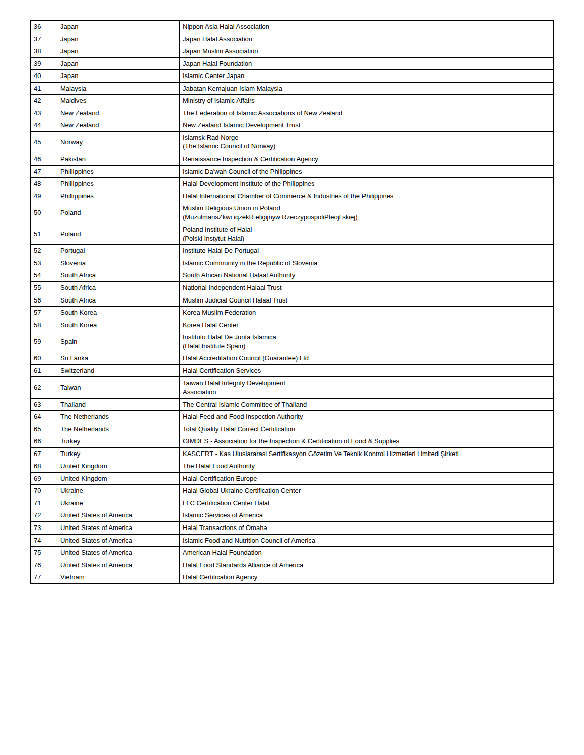| 36 | Japan | Nippon Asia Halal Association |
| 37 | Japan | Japan Halal Association |
| 38 | Japan | Japan Muslim Association |
| 39 | Japan | Japan Halal Foundation |
| 40 | Japan | Islamic Center Japan |
| 41 | Malaysia | Jabatan Kemajuan Islam Malaysia |
| 42 | Maldives | Ministry of Islamic Affairs |
| 43 | New Zealand | The Federation of Islamic Associations of New Zealand |
| 44 | New Zealand | New Zealand Islamic Development Trust |
| 45 | Norway | Islamsk Rad Norge (The Islamic Council of Norway) |
| 46 | Pakistan | Renaissance Inspection & Certification Agency |
| 47 | Phillippines | Islamic Da'wah Council of the Philippines |
| 48 | Phillippines | Halal Development Institute of the Philippines |
| 49 | Phillippines | Halal International Chamber of Commerce & Industries of the Philippines |
| 50 | Poland | Muslim Religious Union in Poland (MuzulmarisZkwi iqzekR eligijnyw RzeczypospoliPteojl skiej) |
| 51 | Poland | Poland Institute of Halal (Polski Instytut Halal) |
| 52 | Portugal | Instituto Halal De Portugal |
| 53 | Slovenia | Islamic Community in the Republic of Slovenia |
| 54 | South Africa | South African National Halaal Authority |
| 55 | South Africa | National Independent Halaal Trust |
| 56 | South Africa | Muslim Judicial Council Halaal Trust |
| 57 | South Korea | Korea Muslim Federation |
| 58 | South Korea | Korea Halal Center |
| 59 | Spain | Instituto Halal De Junta Islamica (Halal Institute Spain) |
| 60 | Sri Lanka | Halal Accreditation Council (Guarantee) Ltd |
| 61 | Switzerland | Halal Certification Services |
| 62 | Taiwan | Taiwan Halal Integrity Development Association |
| 63 | Thailand | The Central Islamic Committee of Thailand |
| 64 | The Netherlands | Halal Feed and Food Inspection Authority |
| 65 | The Netherlands | Total Quality Halal Correct Certification |
| 66 | Turkey | GIMDES - Association for the Inspection & Certification of Food & Supplies |
| 67 | Turkey | KASCERT - Kas Uluslararasi Sertifikasyon Gözetim Ve Teknik Kontrol Hizmetleri Limited Şirketi |
| 68 | United Kingdom | The Halal Food Authority |
| 69 | United Kingdom | Halal Certification Europe |
| 70 | Ukraine | Halal Global Ukraine Certification Center |
| 71 | Ukraine | LLC Certification Center Halal |
| 72 | United States of America | Islamic Services of America |
| 73 | United States of America | Halal Transactions of Omaha |
| 74 | United States of America | Islamic Food and Nutrition Council of America |
| 75 | United States of America | American Halal Foundation |
| 76 | United States of America | Halal Food Standards Alliance of America |
| 77 | Vietnam | Halal Certification Agency |